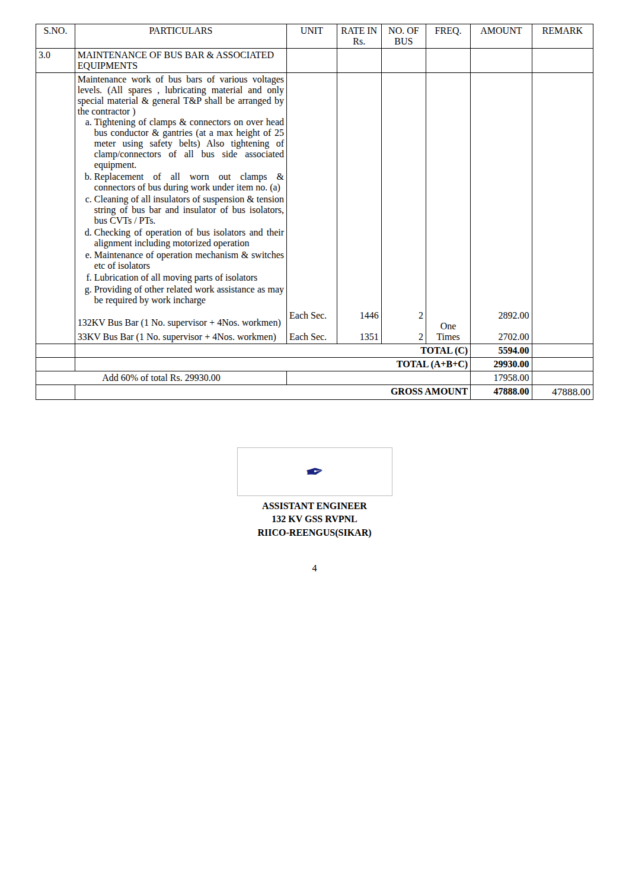| S.NO. | PARTICULARS | UNIT | RATE IN Rs. | NO. OF BUS | FREQ. | AMOUNT | REMARK |
| --- | --- | --- | --- | --- | --- | --- | --- |
| 3.0 | MAINTENANCE OF BUS BAR & ASSOCIATED EQUIPMENTS | | | | | | |
| | Maintenance work of bus bars of various voltages levels. (All spares , lubricating material and only special material & general T&P shall be arranged by the contractor ) Tightening of clamps & connectors on over head bus conductor & gantries (at a max height of 25 meter using safety belts) Also tightening of clamp/connectors of all bus side associated equipment. Replacement of all worn out clamps & connectors of bus during work under item no. (a) Cleaning of all insulators of suspension & tension string of bus bar and insulator of bus isolators, bus CVTs / PTs. Checking of operation of bus isolators and their alignment including motorized operation Maintenance of operation mechanism & switches etc of isolators Lubrication of all moving parts of isolators Providing of other related work assistance as may be required by work incharge / 132KV Bus Bar (1 No. supervisor + 4Nos. workmen) / / 33KV Bus Bar (1 No. supervisor + 4Nos. workmen) / | Each Sec. Each Sec. | 1446 1351 | 2 2 | One Times | 2892.00 2702.00 | |
| | TOTAL (C) | 5594.00 | |
| | TOTAL (A+B+C) | 29930.00 | |
| Add 60% of total Rs. 29930.00 | | 17958.00 | |
| | GROSS AMOUNT | 47888.00 | 47888.00 |
✒
ASSISTANT ENGINEER
132 KV GSS RVPNL
RIICO-REENGUS(SIKAR)
4